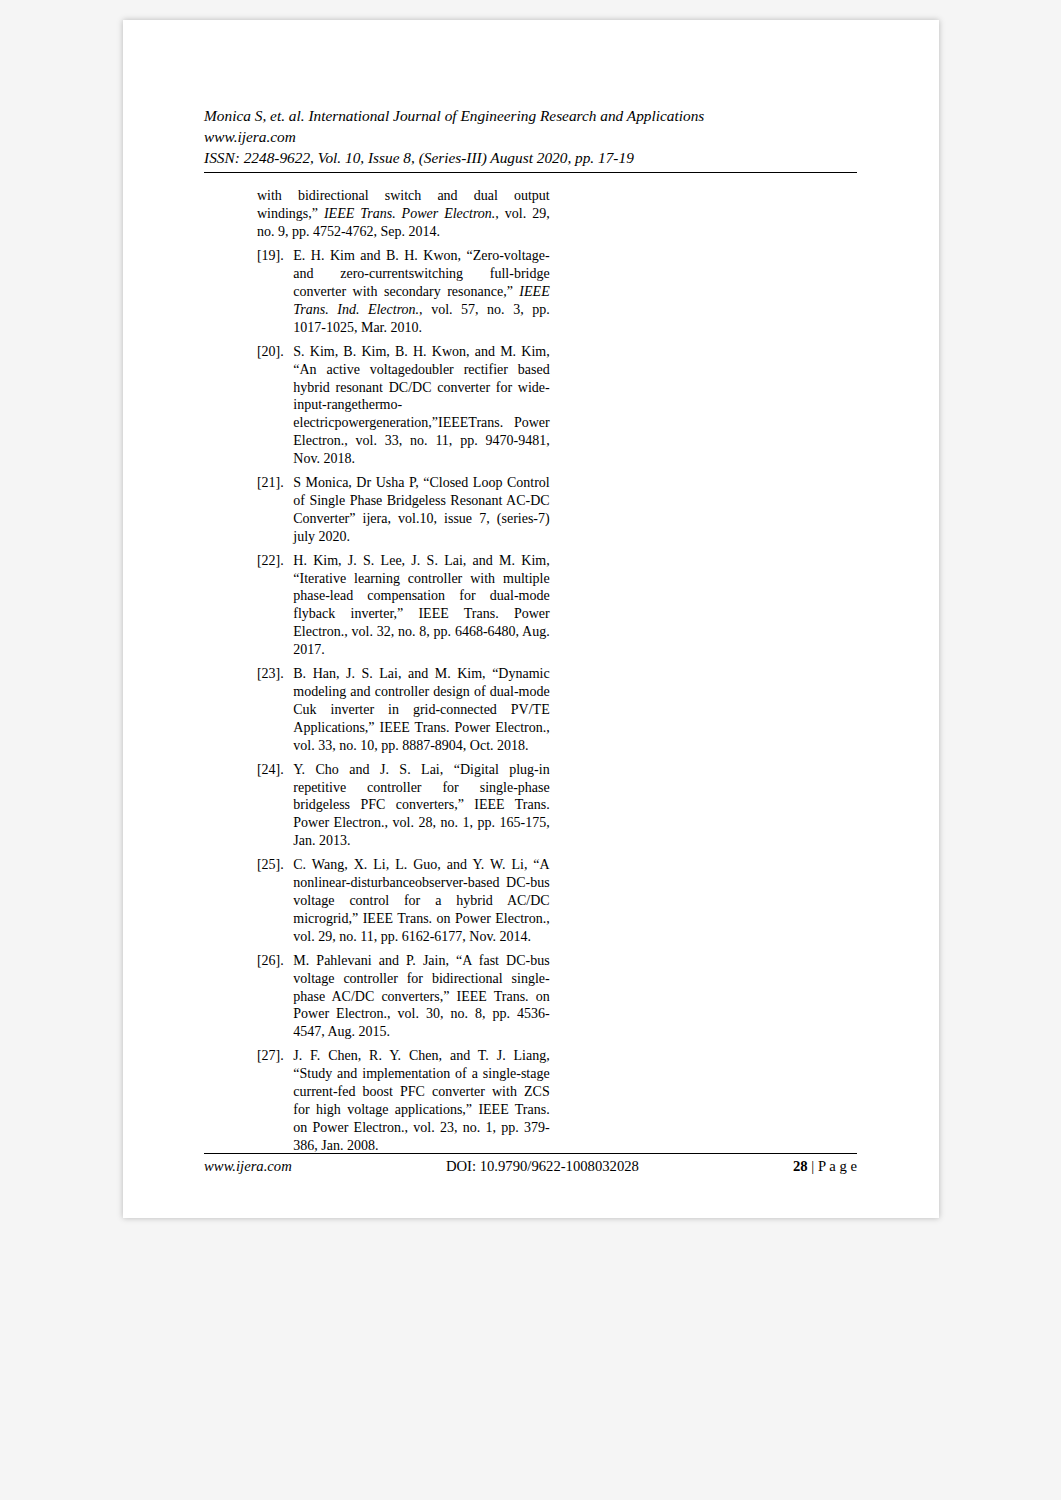Monica S, et. al. International Journal of Engineering Research and Applications
www.ijera.com
ISSN: 2248-9622, Vol. 10, Issue 8, (Series-III) August 2020, pp. 17-19
with bidirectional switch and dual output windings,” IEEE Trans. Power Electron., vol. 29, no. 9, pp. 4752-4762, Sep. 2014.
[19]. E. H. Kim and B. H. Kwon, “Zero-voltage- and zero-currentswitching full-bridge converter with secondary resonance,” IEEE Trans. Ind. Electron., vol. 57, no. 3, pp. 1017-1025, Mar. 2010.
[20]. S. Kim, B. Kim, B. H. Kwon, and M. Kim, “An active voltagedoubler rectifier based hybrid resonant DC/DC converter for wide-input-rangethermo-electricpowergeneration,”IEEETrans. Power Electron., vol. 33, no. 11, pp. 9470-9481, Nov. 2018.
[21]. S Monica, Dr Usha P, “Closed Loop Control of Single Phase Bridgeless Resonant AC-DC Converter” ijera, vol.10, issue 7, (series-7) july 2020.
[22]. H. Kim, J. S. Lee, J. S. Lai, and M. Kim, “Iterative learning controller with multiple phase-lead compensation for dual-mode flyback inverter,” IEEE Trans. Power Electron., vol. 32, no. 8, pp. 6468-6480, Aug. 2017.
[23]. B. Han, J. S. Lai, and M. Kim, “Dynamic modeling and controller design of dual-mode Cuk inverter in grid-connected PV/TE Applications,” IEEE Trans. Power Electron., vol. 33, no. 10, pp. 8887-8904, Oct. 2018.
[24]. Y. Cho and J. S. Lai, “Digital plug-in repetitive controller for single-phase bridgeless PFC converters,” IEEE Trans. Power Electron., vol. 28, no. 1, pp. 165-175, Jan. 2013.
[25]. C. Wang, X. Li, L. Guo, and Y. W. Li, “A nonlinear-disturbanceobserver-based DC-bus voltage control for a hybrid AC/DC microgrid,” IEEE Trans. on Power Electron., vol. 29, no. 11, pp. 6162-6177, Nov. 2014.
[26]. M. Pahlevani and P. Jain, “A fast DC-bus voltage controller for bidirectional single-phase AC/DC converters,” IEEE Trans. on Power Electron., vol. 30, no. 8, pp. 4536-4547, Aug. 2015.
[27]. J. F. Chen, R. Y. Chen, and T. J. Liang, “Study and implementation of a single-stage current-fed boost PFC converter with ZCS for high voltage applications,” IEEE Trans. on Power Electron., vol. 23, no. 1, pp. 379-386, Jan. 2008.
www.ijera.com DOI: 10.9790/9622-1008032028 28 | P a g e